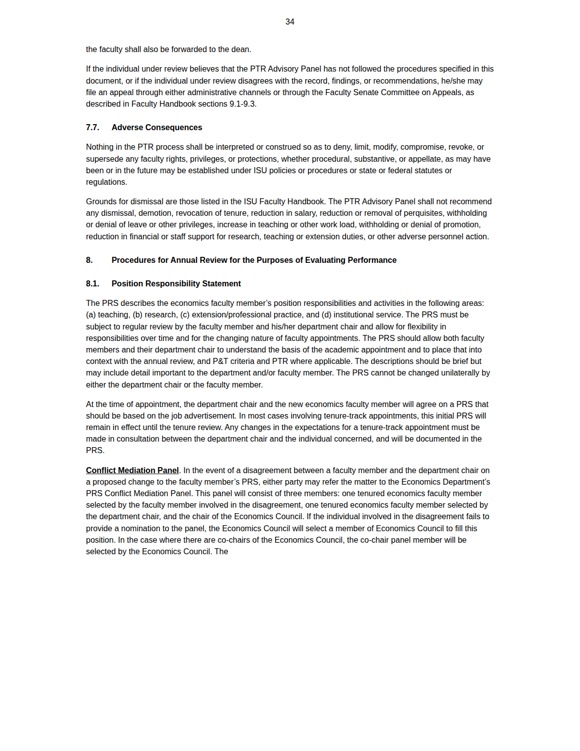34
the faculty shall also be forwarded to the dean.
If the individual under review believes that the PTR Advisory Panel has not followed the procedures specified in this document, or if the individual under review disagrees with the record, findings, or recommendations, he/she may file an appeal through either administrative channels or through the Faculty Senate Committee on Appeals, as described in Faculty Handbook sections 9.1-9.3.
7.7. Adverse Consequences
Nothing in the PTR process shall be interpreted or construed so as to deny, limit, modify, compromise, revoke, or supersede any faculty rights, privileges, or protections, whether procedural, substantive, or appellate, as may have been or in the future may be established under ISU policies or procedures or state or federal statutes or regulations.
Grounds for dismissal are those listed in the ISU Faculty Handbook. The PTR Advisory Panel shall not recommend any dismissal, demotion, revocation of tenure, reduction in salary, reduction or removal of perquisites, withholding or denial of leave or other privileges, increase in teaching or other work load, withholding or denial of promotion, reduction in financial or staff support for research, teaching or extension duties, or other adverse personnel action.
8. Procedures for Annual Review for the Purposes of Evaluating Performance
8.1. Position Responsibility Statement
The PRS describes the economics faculty member’s position responsibilities and activities in the following areas: (a) teaching, (b) research, (c) extension/professional practice, and (d) institutional service. The PRS must be subject to regular review by the faculty member and his/her department chair and allow for flexibility in responsibilities over time and for the changing nature of faculty appointments. The PRS should allow both faculty members and their department chair to understand the basis of the academic appointment and to place that into context with the annual review, and P&T criteria and PTR where applicable. The descriptions should be brief but may include detail important to the department and/or faculty member. The PRS cannot be changed unilaterally by either the department chair or the faculty member.
At the time of appointment, the department chair and the new economics faculty member will agree on a PRS that should be based on the job advertisement. In most cases involving tenure-track appointments, this initial PRS will remain in effect until the tenure review. Any changes in the expectations for a tenure-track appointment must be made in consultation between the department chair and the individual concerned, and will be documented in the PRS.
Conflict Mediation Panel. In the event of a disagreement between a faculty member and the department chair on a proposed change to the faculty member’s PRS, either party may refer the matter to the Economics Department’s PRS Conflict Mediation Panel. This panel will consist of three members: one tenured economics faculty member selected by the faculty member involved in the disagreement, one tenured economics faculty member selected by the department chair, and the chair of the Economics Council. If the individual involved in the disagreement fails to provide a nomination to the panel, the Economics Council will select a member of Economics Council to fill this position. In the case where there are co-chairs of the Economics Council, the co-chair panel member will be selected by the Economics Council. The